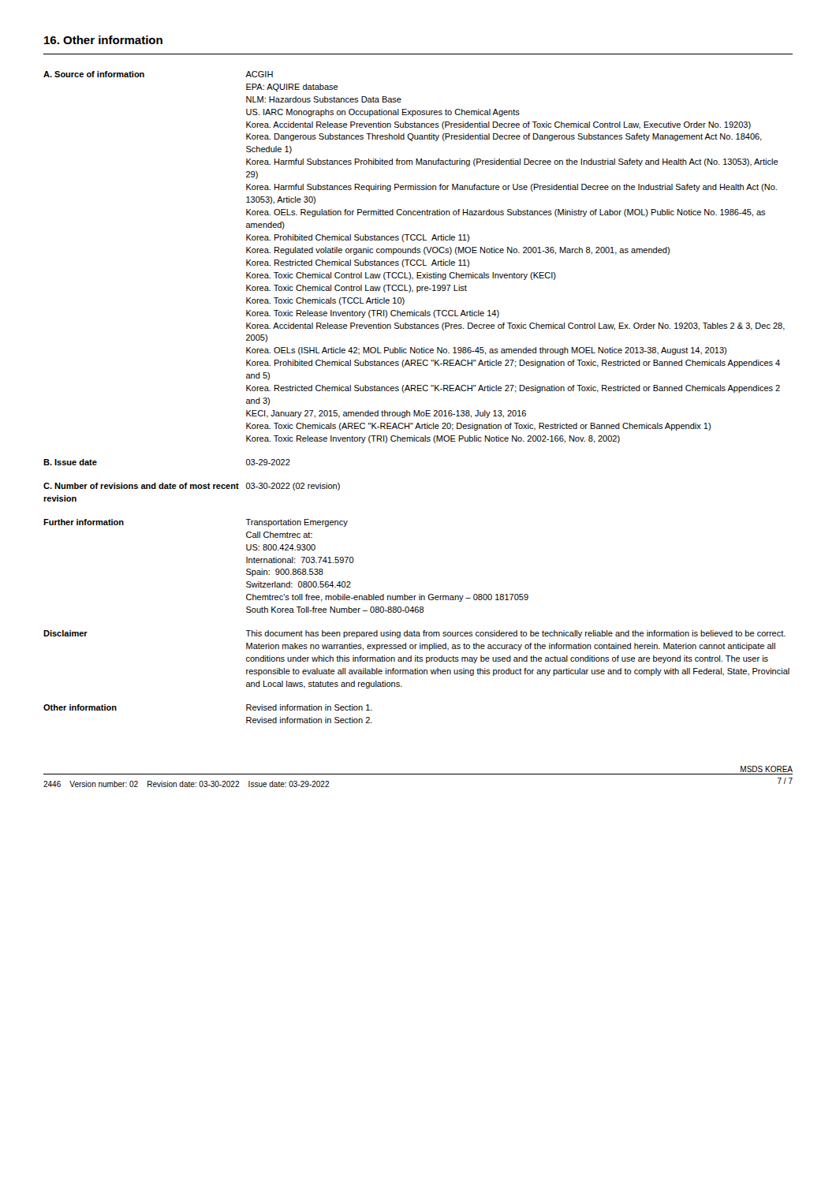16. Other information
| A. Source of information | ACGIH EPA: AQUIRE database NLM: Hazardous Substances Data Base US. IARC Monographs on Occupational Exposures to Chemical Agents Korea. Accidental Release Prevention Substances (Presidential Decree of Toxic Chemical Control Law, Executive Order No. 19203) Korea. Dangerous Substances Threshold Quantity (Presidential Decree of Dangerous Substances Safety Management Act No. 18406, Schedule 1) Korea. Harmful Substances Prohibited from Manufacturing (Presidential Decree on the Industrial Safety and Health Act (No. 13053), Article 29) Korea. Harmful Substances Requiring Permission for Manufacture or Use (Presidential Decree on the Industrial Safety and Health Act (No. 13053), Article 30) Korea. OELs. Regulation for Permitted Concentration of Hazardous Substances (Ministry of Labor (MOL) Public Notice No. 1986-45, as amended) Korea. Prohibited Chemical Substances (TCCL Article 11) Korea. Regulated volatile organic compounds (VOCs) (MOE Notice No. 2001-36, March 8, 2001, as amended) Korea. Restricted Chemical Substances (TCCL Article 11) Korea. Toxic Chemical Control Law (TCCL), Existing Chemicals Inventory (KECI) Korea. Toxic Chemical Control Law (TCCL), pre-1997 List Korea. Toxic Chemicals (TCCL Article 10) Korea. Toxic Release Inventory (TRI) Chemicals (TCCL Article 14) Korea. Accidental Release Prevention Substances (Pres. Decree of Toxic Chemical Control Law, Ex. Order No. 19203, Tables 2 & 3, Dec 28, 2005) Korea. OELs (ISHL Article 42; MOL Public Notice No. 1986-45, as amended through MOEL Notice 2013-38, August 14, 2013) Korea. Prohibited Chemical Substances (AREC "K-REACH" Article 27; Designation of Toxic, Restricted or Banned Chemicals Appendices 4 and 5) Korea. Restricted Chemical Substances (AREC "K-REACH" Article 27; Designation of Toxic, Restricted or Banned Chemicals Appendices 2 and 3) KECI, January 27, 2015, amended through MoE 2016-138, July 13, 2016 Korea. Toxic Chemicals (AREC "K-REACH" Article 20; Designation of Toxic, Restricted or Banned Chemicals Appendix 1) Korea. Toxic Release Inventory (TRI) Chemicals (MOE Public Notice No. 2002-166, Nov. 8, 2002) |
| B. Issue date | 03-29-2022 |
| C. Number of revisions and date of most recent revision | 03-30-2022 (02 revision) |
| Further information | Transportation Emergency Call Chemtrec at: US: 800.424.9300 International: 703.741.5970 Spain: 900.868.538 Switzerland: 0800.564.402 Chemtrec's toll free, mobile-enabled number in Germany – 0800 1817059 South Korea Toll-free Number – 080-880-0468 |
| Disclaimer | This document has been prepared using data from sources considered to be technically reliable and the information is believed to be correct. Materion makes no warranties, expressed or implied, as to the accuracy of the information contained herein. Materion cannot anticipate all conditions under which this information and its products may be used and the actual conditions of use are beyond its control. The user is responsible to evaluate all available information when using this product for any particular use and to comply with all Federal, State, Provincial and Local laws, statutes and regulations. |
| Other information | Revised information in Section 1. Revised information in Section 2. |
MSDS KOREA
7 / 7
2446 Version number: 02 Revision date: 03-30-2022 Issue date: 03-29-2022